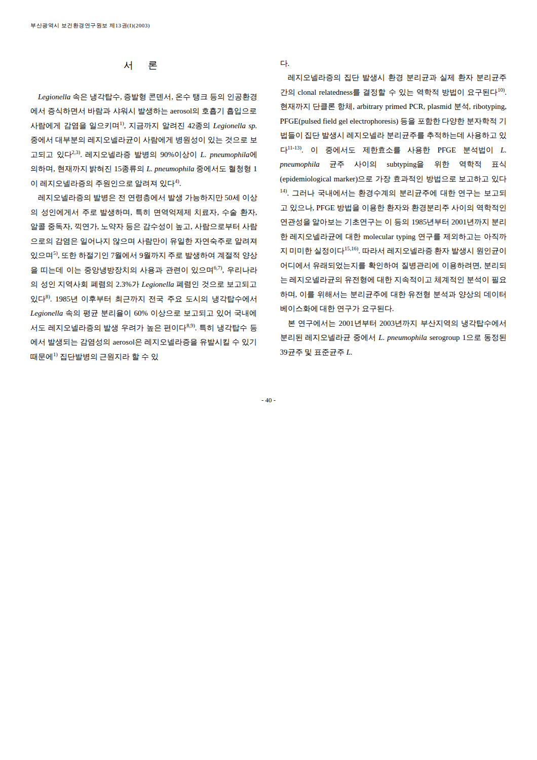부산광역시 보건환경연구원보 제13권(I)(2003)
서 론
Legionella 속은 냉각탑수, 증발형 콘덴서, 온수 탱크 등의 인공환경에서 증식하면서 바람과 샤워시 발생하는 aerosol의 호흡기 흡입으로 사람에게 감염을 일으키며1), 지금까지 알려진 42종의 Legionella sp. 중에서 대부분의 레지오넬라균이 사람에게 병원성이 있는 것으로 보고되고 있다2,3). 레지오넬라증 발병의 90%이상이 L. pneumophila에 의하며, 현재까지 밝혀진 15종류의 L. pneumophila 중에서도 혈청형 1이 레지오넬라증의 주원인으로 알려져 있다4).
레지오넬라증의 발병은 전 연령층에서 발생 가능하지만 50세 이상의 성인에게서 주로 발생하며, 특히 면역억제제 치료자, 수술 환자, 알콜 중독자, 끽연가, 노약자 등은 감수성이 높고, 사람으로부터 사람으로의 감염은 일어나지 않으며 사람만이 유일한 자연숙주로 알려져 있으며5), 또한 하절기인 7월에서 9월까지 주로 발생하여 계절적 양상을 띠는데 이는 중앙냉방장치의 사용과 관련이 있으며6,7), 우리나라의 성인 지역사회 폐렴의 2.3%가 Legionella 폐렴인 것으로 보고되고 있다8). 1985년 이후부터 최근까지 전국 주요 도시의 냉각탑수에서 Legionella 속의 평균 분리율이 60% 이상으로 보고되고 있어 국내에서도 레지오넬라증의 발생 우려가 높은 편이다8,9). 특히 냉각탑수 등에서 발생되는 감염성의 aerosol은 레지오넬라증을 유발시킬 수 있기 때문에1) 집단발병의 근원지라 할 수 있
다.
레지오넬라증의 집단 발생시 환경 분리균과 실제 환자 분리균주 간의 clonal relatedness를 결정할 수 있는 역학적 방법이 요구된다10). 현재까지 단클론 항체, arbitrary primed PCR, plasmid 분석, ribotyping, PFGE(pulsed field gel electrophoresis) 등을 포함한 다양한 분자학적 기법들이 집단 발생시 레지오넬라 분리균주를 추적하는데 사용하고 있다11-13). 이 중에서도 제한효소를 사용한 PFGE 분석법이 L. pneumophila 균주 사이의 subtyping을 위한 역학적 표식(epidemiological marker)으로 가장 효과적인 방법으로 보고하고 있다14). 그러나 국내에서는 환경수계의 분리균주에 대한 연구는 보고되고 있으나, PFGE 방법을 이용한 환자와 환경분리주 사이의 역학적인 연관성을 알아보는 기초연구는 이 등의 1985년부터 2001년까지 분리한 레지오넬라균에 대한 molecular typing 연구를 제외하고는 아직까지 미미한 실정이다15,16). 따라서 레지오넬라증 환자 발생시 원인균이 어디에서 유래되었는지를 확인하여 질병관리에 이용하려면, 분리되는 레지오넬라균의 유전형에 대한 지속적이고 체계적인 분석이 필요하며, 이를 위해서는 분리균주에 대한 유전형 분석과 양상의 데이터베이스화에 대한 연구가 요구된다.
본 연구에서는 2001년부터 2003년까지 부산지역의 냉각탑수에서 분리된 레지오넬라균 중에서 L. pneumophila serogroup 1으로 동정된 39균주 및 표준균주 L.
- 40 -